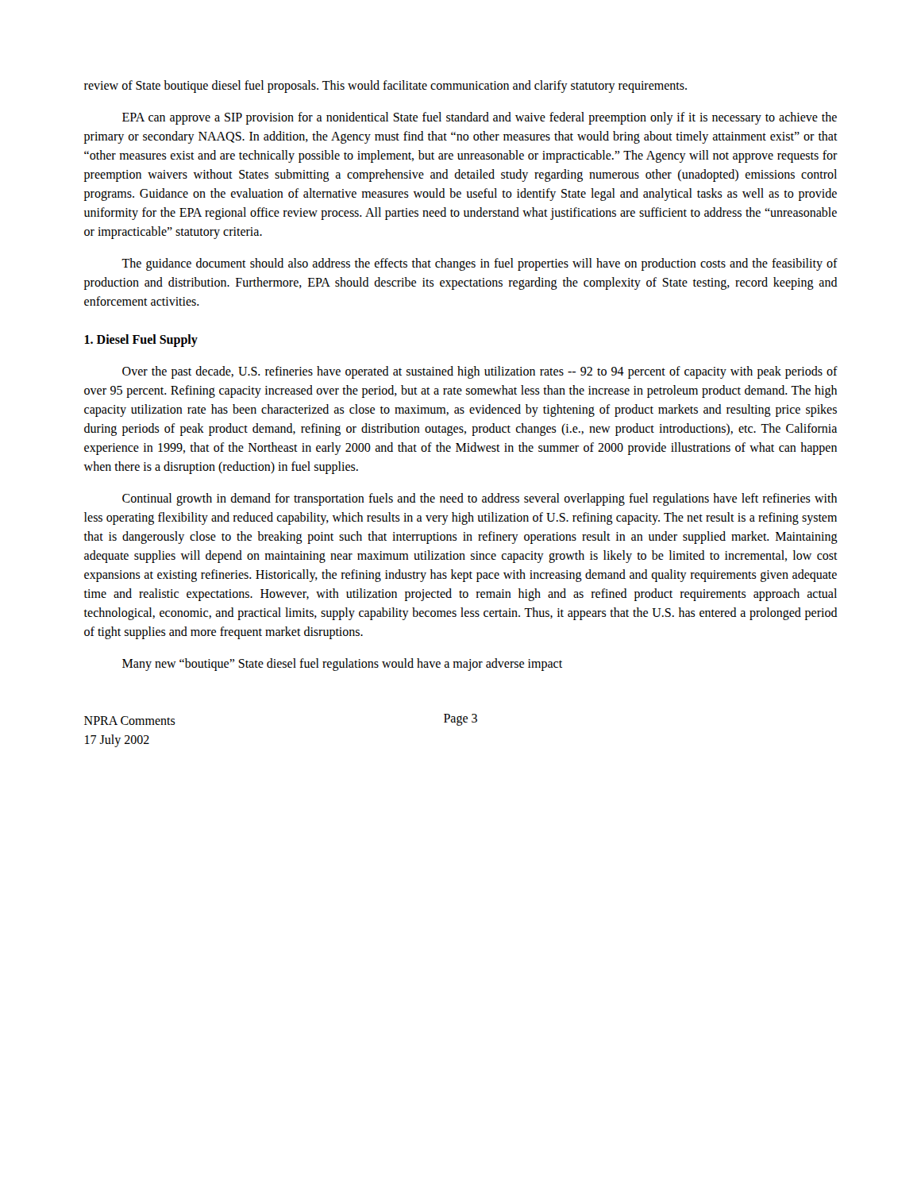review of State boutique diesel fuel proposals. This would facilitate communication and clarify statutory requirements.
EPA can approve a SIP provision for a nonidentical State fuel standard and waive federal preemption only if it is necessary to achieve the primary or secondary NAAQS. In addition, the Agency must find that “no other measures that would bring about timely attainment exist” or that “other measures exist and are technically possible to implement, but are unreasonable or impracticable.” The Agency will not approve requests for preemption waivers without States submitting a comprehensive and detailed study regarding numerous other (unadopted) emissions control programs. Guidance on the evaluation of alternative measures would be useful to identify State legal and analytical tasks as well as to provide uniformity for the EPA regional office review process. All parties need to understand what justifications are sufficient to address the “unreasonable or impracticable” statutory criteria.
The guidance document should also address the effects that changes in fuel properties will have on production costs and the feasibility of production and distribution. Furthermore, EPA should describe its expectations regarding the complexity of State testing, record keeping and enforcement activities.
1. Diesel Fuel Supply
Over the past decade, U.S. refineries have operated at sustained high utilization rates -- 92 to 94 percent of capacity with peak periods of over 95 percent. Refining capacity increased over the period, but at a rate somewhat less than the increase in petroleum product demand. The high capacity utilization rate has been characterized as close to maximum, as evidenced by tightening of product markets and resulting price spikes during periods of peak product demand, refining or distribution outages, product changes (i.e., new product introductions), etc. The California experience in 1999, that of the Northeast in early 2000 and that of the Midwest in the summer of 2000 provide illustrations of what can happen when there is a disruption (reduction) in fuel supplies.
Continual growth in demand for transportation fuels and the need to address several overlapping fuel regulations have left refineries with less operating flexibility and reduced capability, which results in a very high utilization of U.S. refining capacity. The net result is a refining system that is dangerously close to the breaking point such that interruptions in refinery operations result in an under supplied market. Maintaining adequate supplies will depend on maintaining near maximum utilization since capacity growth is likely to be limited to incremental, low cost expansions at existing refineries. Historically, the refining industry has kept pace with increasing demand and quality requirements given adequate time and realistic expectations. However, with utilization projected to remain high and as refined product requirements approach actual technological, economic, and practical limits, supply capability becomes less certain. Thus, it appears that the U.S. has entered a prolonged period of tight supplies and more frequent market disruptions.
Many new “boutique” State diesel fuel regulations would have a major adverse impact
NPRA Comments
17 July 2002
Page 3